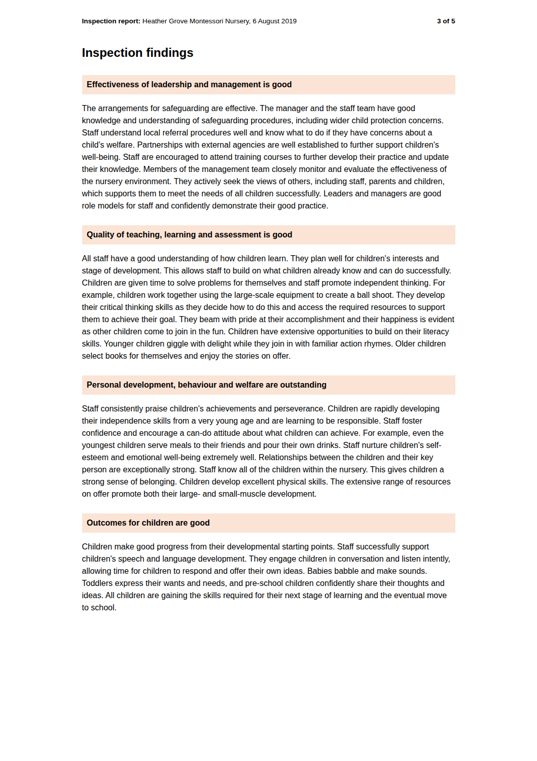Inspection report: Heather Grove Montessori Nursery, 6 August 2019
3 of 5
Inspection findings
Effectiveness of leadership and management is good
The arrangements for safeguarding are effective. The manager and the staff team have good knowledge and understanding of safeguarding procedures, including wider child protection concerns. Staff understand local referral procedures well and know what to do if they have concerns about a child's welfare. Partnerships with external agencies are well established to further support children's well-being. Staff are encouraged to attend training courses to further develop their practice and update their knowledge. Members of the management team closely monitor and evaluate the effectiveness of the nursery environment. They actively seek the views of others, including staff, parents and children, which supports them to meet the needs of all children successfully. Leaders and managers are good role models for staff and confidently demonstrate their good practice.
Quality of teaching, learning and assessment is good
All staff have a good understanding of how children learn. They plan well for children's interests and stage of development. This allows staff to build on what children already know and can do successfully. Children are given time to solve problems for themselves and staff promote independent thinking. For example, children work together using the large-scale equipment to create a ball shoot. They develop their critical thinking skills as they decide how to do this and access the required resources to support them to achieve their goal. They beam with pride at their accomplishment and their happiness is evident as other children come to join in the fun. Children have extensive opportunities to build on their literacy skills. Younger children giggle with delight while they join in with familiar action rhymes. Older children select books for themselves and enjoy the stories on offer.
Personal development, behaviour and welfare are outstanding
Staff consistently praise children's achievements and perseverance. Children are rapidly developing their independence skills from a very young age and are learning to be responsible. Staff foster confidence and encourage a can-do attitude about what children can achieve. For example, even the youngest children serve meals to their friends and pour their own drinks. Staff nurture children's self-esteem and emotional well-being extremely well. Relationships between the children and their key person are exceptionally strong. Staff know all of the children within the nursery. This gives children a strong sense of belonging. Children develop excellent physical skills. The extensive range of resources on offer promote both their large- and small-muscle development.
Outcomes for children are good
Children make good progress from their developmental starting points. Staff successfully support children's speech and language development. They engage children in conversation and listen intently, allowing time for children to respond and offer their own ideas. Babies babble and make sounds. Toddlers express their wants and needs, and pre-school children confidently share their thoughts and ideas. All children are gaining the skills required for their next stage of learning and the eventual move to school.